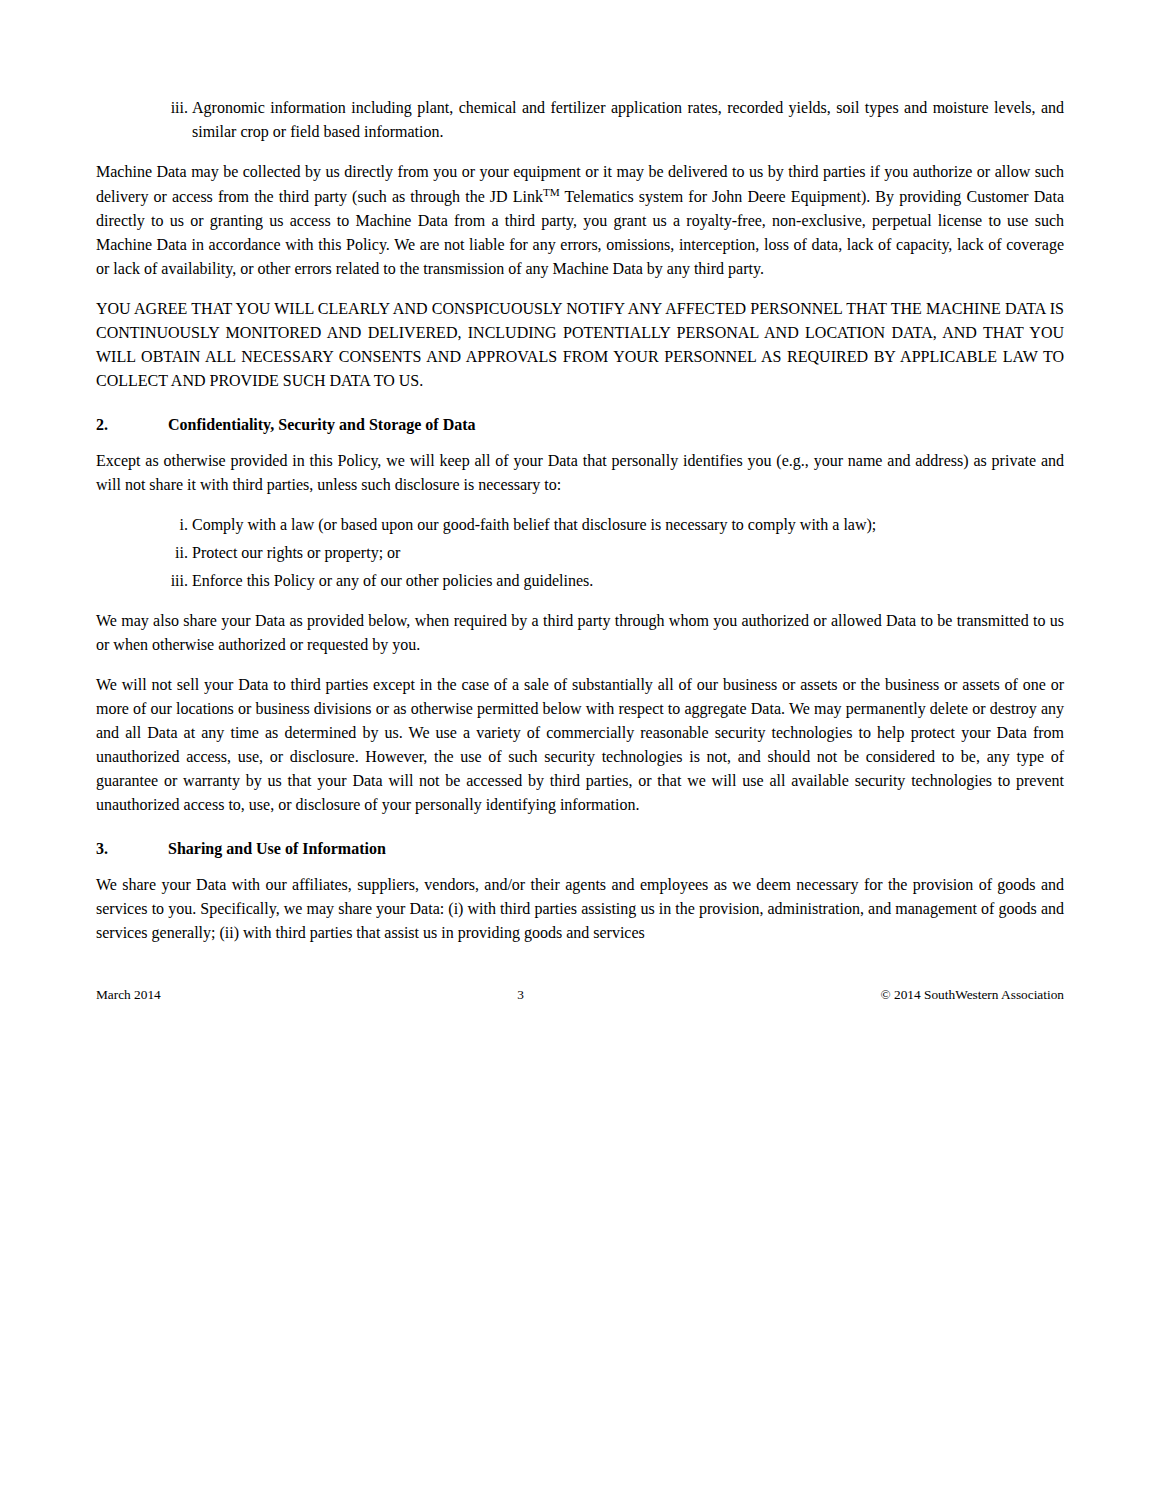Agronomic information including plant, chemical and fertilizer application rates, recorded yields, soil types and moisture levels, and similar crop or field based information.
Machine Data may be collected by us directly from you or your equipment or it may be delivered to us by third parties if you authorize or allow such delivery or access from the third party (such as through the JD LinkTM Telematics system for John Deere Equipment). By providing Customer Data directly to us or granting us access to Machine Data from a third party, you grant us a royalty-free, non-exclusive, perpetual license to use such Machine Data in accordance with this Policy. We are not liable for any errors, omissions, interception, loss of data, lack of capacity, lack of coverage or lack of availability, or other errors related to the transmission of any Machine Data by any third party.
YOU AGREE THAT YOU WILL CLEARLY AND CONSPICUOUSLY NOTIFY ANY AFFECTED PERSONNEL THAT THE MACHINE DATA IS CONTINUOUSLY MONITORED AND DELIVERED, INCLUDING POTENTIALLY PERSONAL AND LOCATION DATA, AND THAT YOU WILL OBTAIN ALL NECESSARY CONSENTS AND APPROVALS FROM YOUR PERSONNEL AS REQUIRED BY APPLICABLE LAW TO COLLECT AND PROVIDE SUCH DATA TO US.
2. Confidentiality, Security and Storage of Data
Except as otherwise provided in this Policy, we will keep all of your Data that personally identifies you (e.g., your name and address) as private and will not share it with third parties, unless such disclosure is necessary to:
Comply with a law (or based upon our good-faith belief that disclosure is necessary to comply with a law);
Protect our rights or property; or
Enforce this Policy or any of our other policies and guidelines.
We may also share your Data as provided below, when required by a third party through whom you authorized or allowed Data to be transmitted to us or when otherwise authorized or requested by you.
We will not sell your Data to third parties except in the case of a sale of substantially all of our business or assets or the business or assets of one or more of our locations or business divisions or as otherwise permitted below with respect to aggregate Data. We may permanently delete or destroy any and all Data at any time as determined by us. We use a variety of commercially reasonable security technologies to help protect your Data from unauthorized access, use, or disclosure. However, the use of such security technologies is not, and should not be considered to be, any type of guarantee or warranty by us that your Data will not be accessed by third parties, or that we will use all available security technologies to prevent unauthorized access to, use, or disclosure of your personally identifying information.
3. Sharing and Use of Information
We share your Data with our affiliates, suppliers, vendors, and/or their agents and employees as we deem necessary for the provision of goods and services to you. Specifically, we may share your Data: (i) with third parties assisting us in the provision, administration, and management of goods and services generally; (ii) with third parties that assist us in providing goods and services
March 2014 3 © 2014 SouthWestern Association